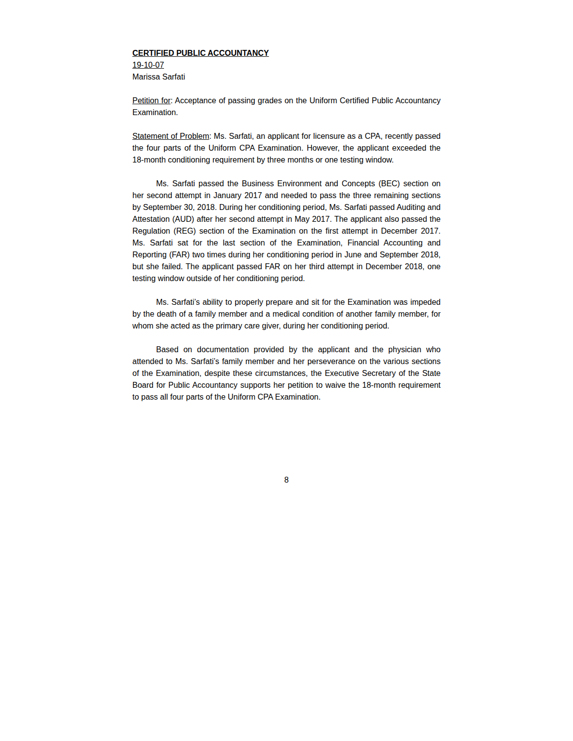CERTIFIED PUBLIC ACCOUNTANCY
19-10-07
Marissa Sarfati
Petition for: Acceptance of passing grades on the Uniform Certified Public Accountancy Examination.
Statement of Problem: Ms. Sarfati, an applicant for licensure as a CPA, recently passed the four parts of the Uniform CPA Examination. However, the applicant exceeded the 18-month conditioning requirement by three months or one testing window.
Ms. Sarfati passed the Business Environment and Concepts (BEC) section on her second attempt in January 2017 and needed to pass the three remaining sections by September 30, 2018. During her conditioning period, Ms. Sarfati passed Auditing and Attestation (AUD) after her second attempt in May 2017. The applicant also passed the Regulation (REG) section of the Examination on the first attempt in December 2017. Ms. Sarfati sat for the last section of the Examination, Financial Accounting and Reporting (FAR) two times during her conditioning period in June and September 2018, but she failed. The applicant passed FAR on her third attempt in December 2018, one testing window outside of her conditioning period.
Ms. Sarfati’s ability to properly prepare and sit for the Examination was impeded by the death of a family member and a medical condition of another family member, for whom she acted as the primary care giver, during her conditioning period.
Based on documentation provided by the applicant and the physician who attended to Ms. Sarfati’s family member and her perseverance on the various sections of the Examination, despite these circumstances, the Executive Secretary of the State Board for Public Accountancy supports her petition to waive the 18-month requirement to pass all four parts of the Uniform CPA Examination.
8